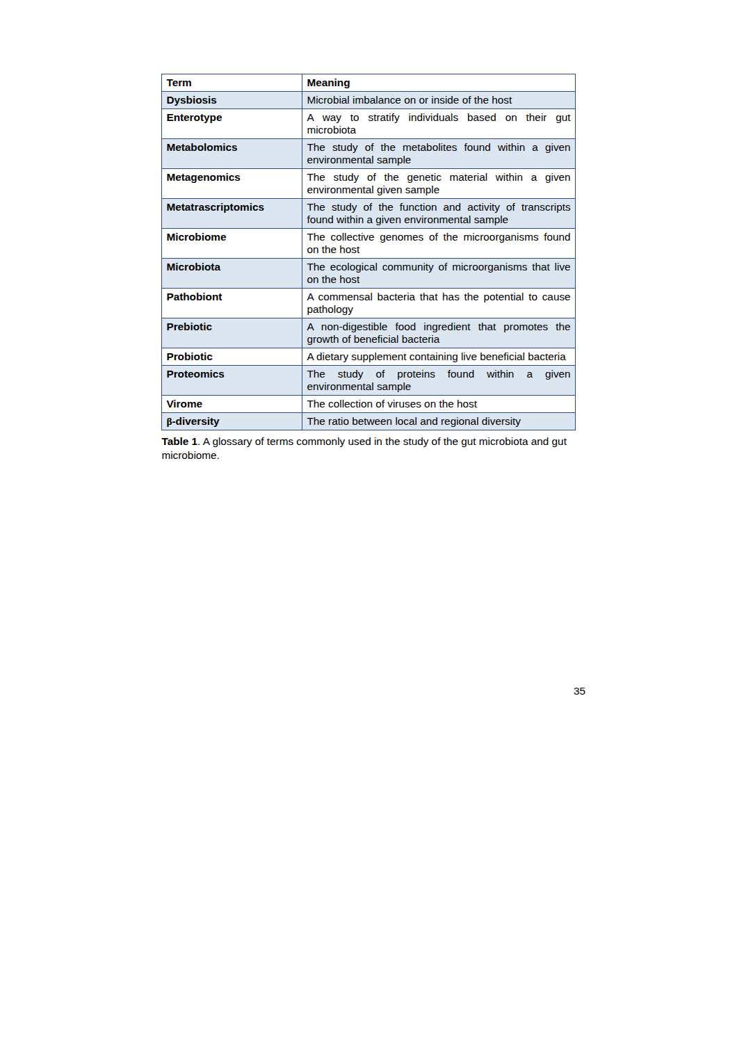| Term | Meaning |
| --- | --- |
| Dysbiosis | Microbial imbalance on or inside of the host |
| Enterotype | A way to stratify individuals based on their gut microbiota |
| Metabolomics | The study of the metabolites found within a given environmental sample |
| Metagenomics | The study of the genetic material within a given environmental given sample |
| Metatrascriptomics | The study of the function and activity of transcripts found within a given environmental sample |
| Microbiome | The collective genomes of the microorganisms found on the host |
| Microbiota | The ecological community of microorganisms that live on the host |
| Pathobiont | A commensal bacteria that has the potential to cause pathology |
| Prebiotic | A non-digestible food ingredient that promotes the growth of beneficial bacteria |
| Probiotic | A dietary supplement containing live beneficial bacteria |
| Proteomics | The study of proteins found within a given environmental sample |
| Virome | The collection of viruses on the host |
| β -diversity | The ratio between local and regional diversity |
Table 1. A glossary of terms commonly used in the study of the gut microbiota and gut microbiome.
35